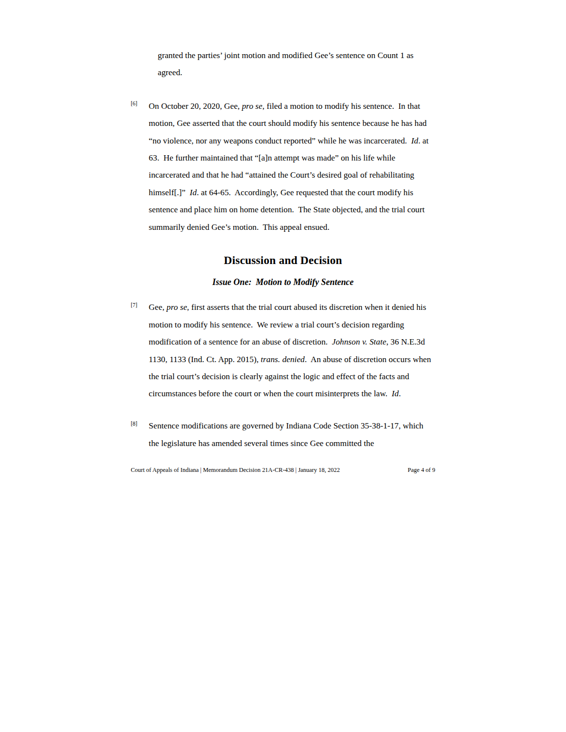granted the parties’ joint motion and modified Gee’s sentence on Count 1 as agreed.
[6]
On October 20, 2020, Gee, pro se, filed a motion to modify his sentence. In that motion, Gee asserted that the court should modify his sentence because he has had “no violence, nor any weapons conduct reported” while he was incarcerated. Id. at 63. He further maintained that “[a]n attempt was made” on his life while incarcerated and that he had “attained the Court’s desired goal of rehabilitating himself[.]” Id. at 64-65. Accordingly, Gee requested that the court modify his sentence and place him on home detention. The State objected, and the trial court summarily denied Gee’s motion. This appeal ensued.
Discussion and Decision
Issue One: Motion to Modify Sentence
[7]
Gee, pro se, first asserts that the trial court abused its discretion when it denied his motion to modify his sentence. We review a trial court’s decision regarding modification of a sentence for an abuse of discretion. Johnson v. State, 36 N.E.3d 1130, 1133 (Ind. Ct. App. 2015), trans. denied. An abuse of discretion occurs when the trial court’s decision is clearly against the logic and effect of the facts and circumstances before the court or when the court misinterprets the law. Id.
[8]
Sentence modifications are governed by Indiana Code Section 35-38-1-17, which the legislature has amended several times since Gee committed the
Court of Appeals of Indiana | Memorandum Decision 21A-CR-438 | January 18, 2022
Page 4 of 9